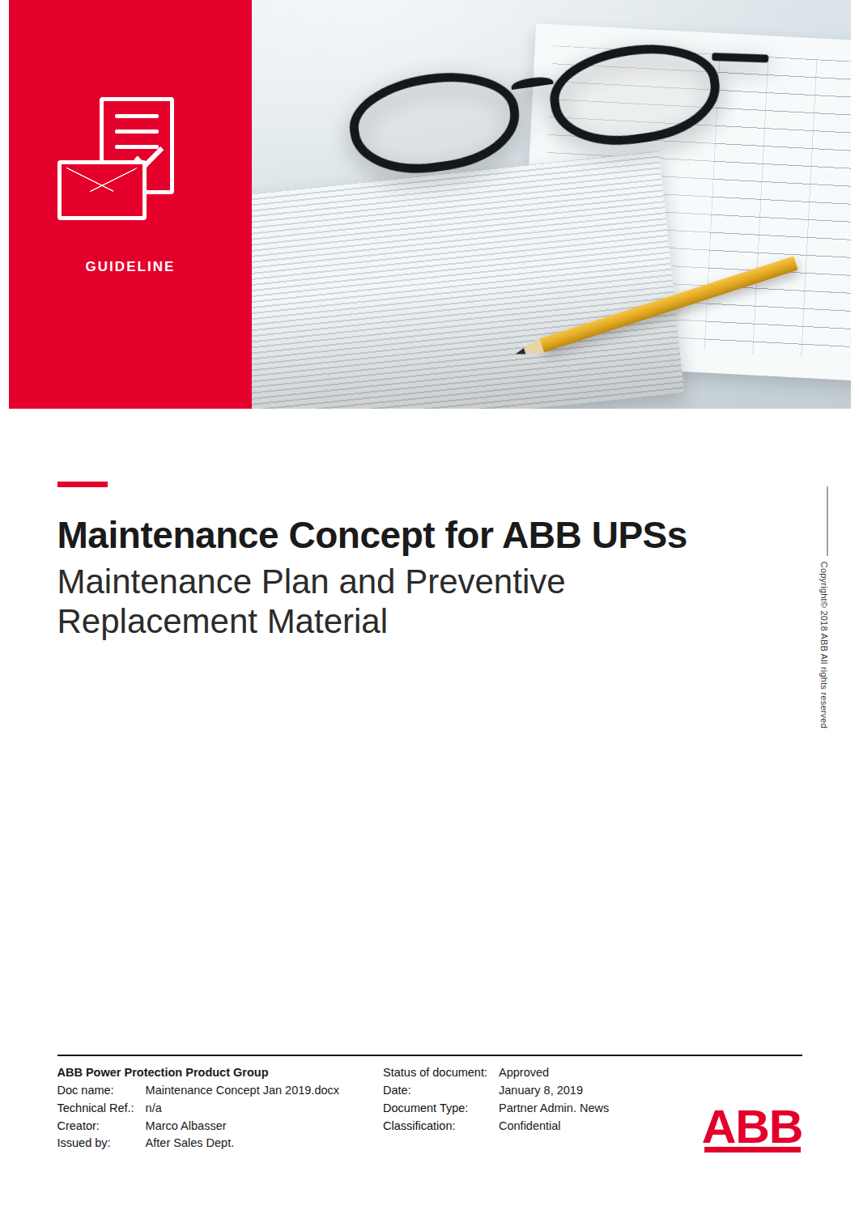GUIDELINE
Maintenance Concept for ABB UPSs
Maintenance Plan and Preventive
Replacement Material
Copyright© 2018 ABB All rights reserved
ABB Power Protection Product Group
| Doc name: | Maintenance Concept Jan 2019.docx |
| Technical Ref.: | n/a |
| Creator: | Marco Albasser |
| Issued by: | After Sales Dept. |
| Status of document: | Approved |
| Date: | January 8, 2019 |
| Document Type: | Partner Admin. News |
| Classification: | Confidential |
ABB